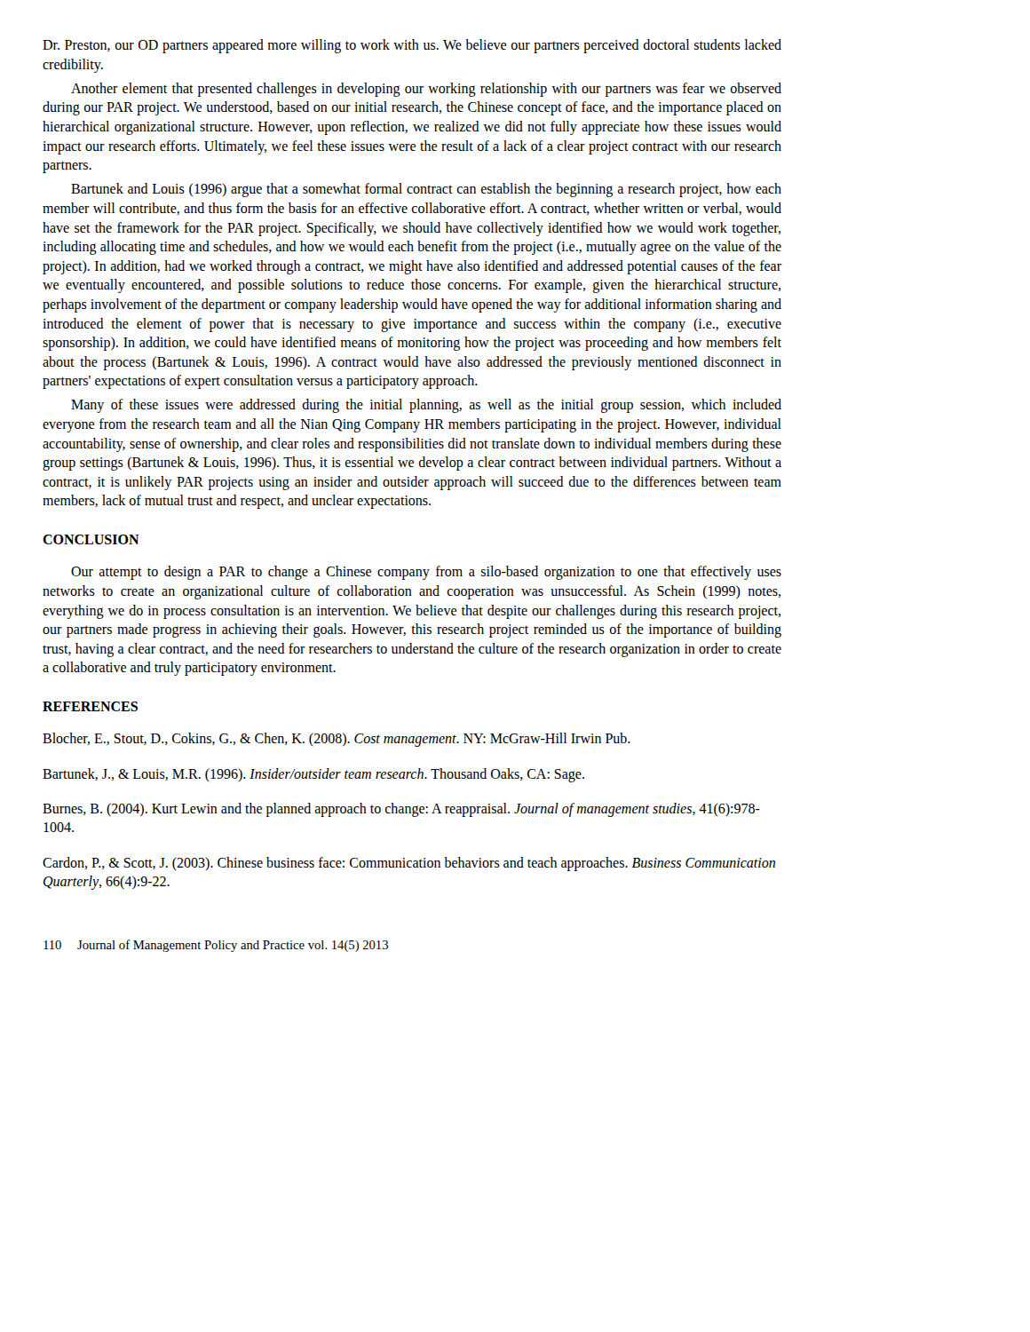Dr. Preston, our OD partners appeared more willing to work with us. We believe our partners perceived doctoral students lacked credibility.
Another element that presented challenges in developing our working relationship with our partners was fear we observed during our PAR project. We understood, based on our initial research, the Chinese concept of face, and the importance placed on hierarchical organizational structure. However, upon reflection, we realized we did not fully appreciate how these issues would impact our research efforts. Ultimately, we feel these issues were the result of a lack of a clear project contract with our research partners.
Bartunek and Louis (1996) argue that a somewhat formal contract can establish the beginning a research project, how each member will contribute, and thus form the basis for an effective collaborative effort. A contract, whether written or verbal, would have set the framework for the PAR project. Specifically, we should have collectively identified how we would work together, including allocating time and schedules, and how we would each benefit from the project (i.e., mutually agree on the value of the project). In addition, had we worked through a contract, we might have also identified and addressed potential causes of the fear we eventually encountered, and possible solutions to reduce those concerns. For example, given the hierarchical structure, perhaps involvement of the department or company leadership would have opened the way for additional information sharing and introduced the element of power that is necessary to give importance and success within the company (i.e., executive sponsorship). In addition, we could have identified means of monitoring how the project was proceeding and how members felt about the process (Bartunek & Louis, 1996). A contract would have also addressed the previously mentioned disconnect in partners' expectations of expert consultation versus a participatory approach.
Many of these issues were addressed during the initial planning, as well as the initial group session, which included everyone from the research team and all the Nian Qing Company HR members participating in the project. However, individual accountability, sense of ownership, and clear roles and responsibilities did not translate down to individual members during these group settings (Bartunek & Louis, 1996). Thus, it is essential we develop a clear contract between individual partners. Without a contract, it is unlikely PAR projects using an insider and outsider approach will succeed due to the differences between team members, lack of mutual trust and respect, and unclear expectations.
Conclusion
Our attempt to design a PAR to change a Chinese company from a silo-based organization to one that effectively uses networks to create an organizational culture of collaboration and cooperation was unsuccessful. As Schein (1999) notes, everything we do in process consultation is an intervention. We believe that despite our challenges during this research project, our partners made progress in achieving their goals. However, this research project reminded us of the importance of building trust, having a clear contract, and the need for researchers to understand the culture of the research organization in order to create a collaborative and truly participatory environment.
References
Blocher, E., Stout, D., Cokins, G., & Chen, K. (2008). Cost management. NY: McGraw-Hill Irwin Pub.
Bartunek, J., & Louis, M.R. (1996). Insider/outsider team research. Thousand Oaks, CA: Sage.
Burnes, B. (2004). Kurt Lewin and the planned approach to change: A reappraisal. Journal of management studies, 41(6):978-1004.
Cardon, P., & Scott, J. (2003). Chinese business face: Communication behaviors and teach approaches. Business Communication Quarterly, 66(4):9-22.
110 Journal of Management Policy and Practice vol. 14(5) 2013